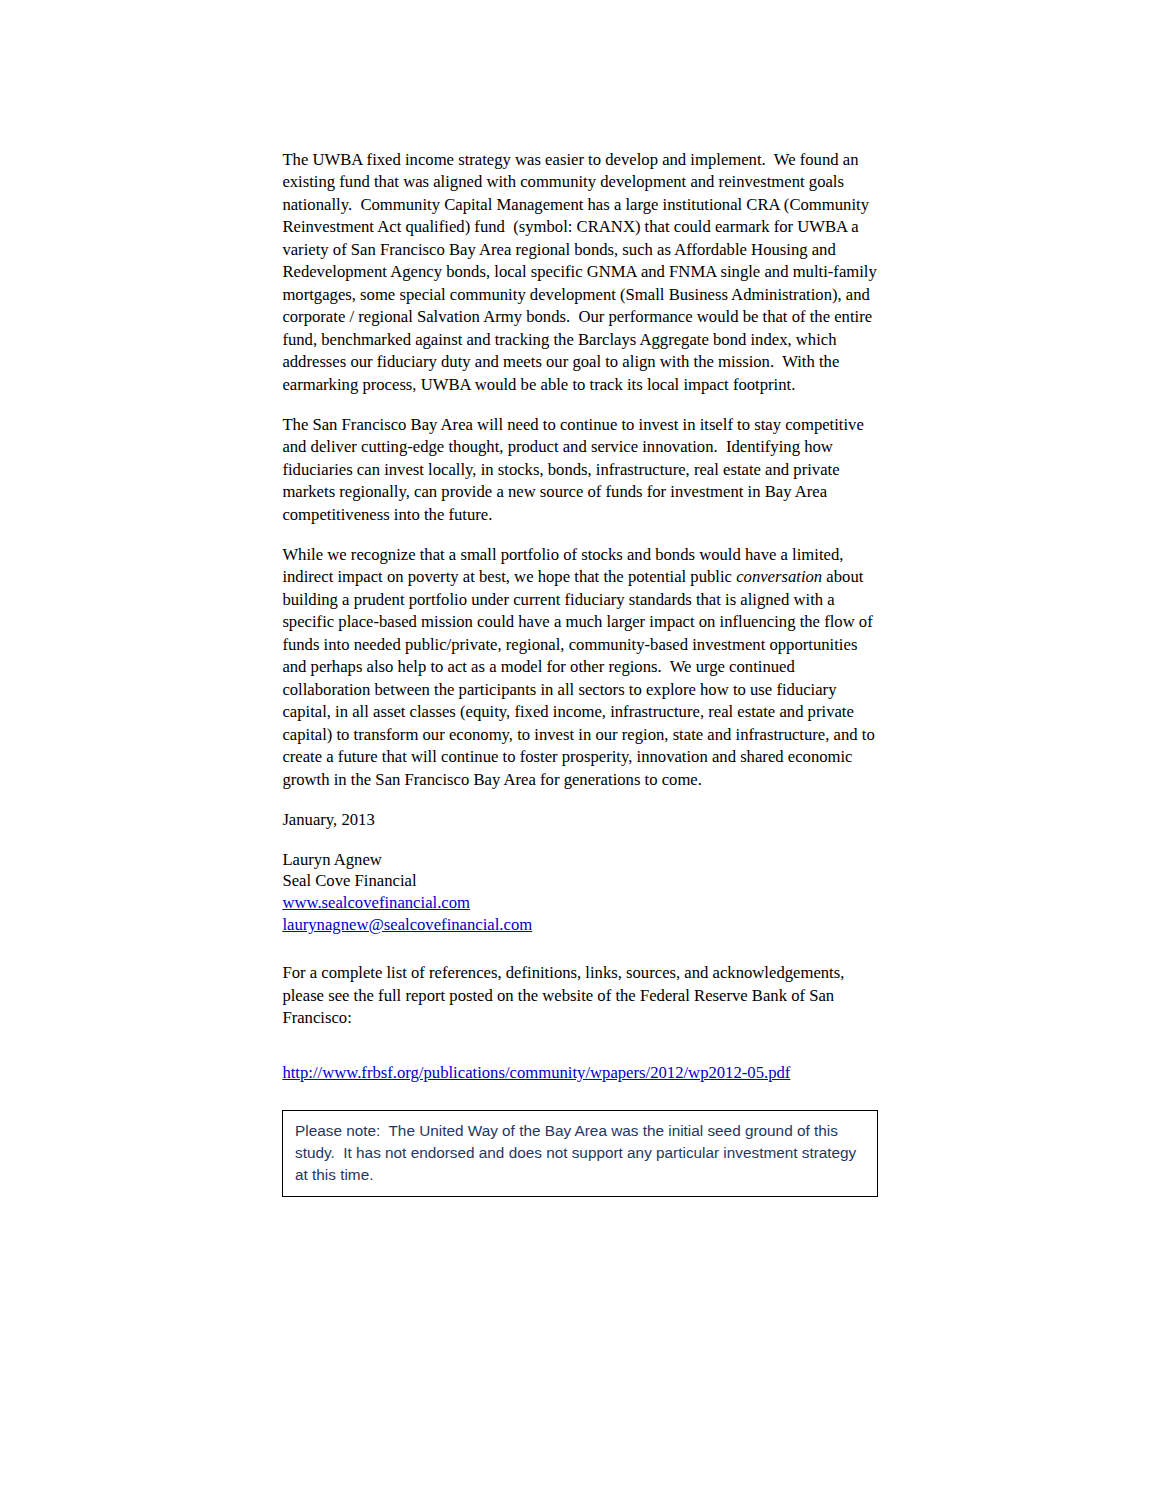The UWBA fixed income strategy was easier to develop and implement. We found an existing fund that was aligned with community development and reinvestment goals nationally. Community Capital Management has a large institutional CRA (Community Reinvestment Act qualified) fund (symbol: CRANX) that could earmark for UWBA a variety of San Francisco Bay Area regional bonds, such as Affordable Housing and Redevelopment Agency bonds, local specific GNMA and FNMA single and multi-family mortgages, some special community development (Small Business Administration), and corporate / regional Salvation Army bonds. Our performance would be that of the entire fund, benchmarked against and tracking the Barclays Aggregate bond index, which addresses our fiduciary duty and meets our goal to align with the mission. With the earmarking process, UWBA would be able to track its local impact footprint.
The San Francisco Bay Area will need to continue to invest in itself to stay competitive and deliver cutting-edge thought, product and service innovation. Identifying how fiduciaries can invest locally, in stocks, bonds, infrastructure, real estate and private markets regionally, can provide a new source of funds for investment in Bay Area competitiveness into the future.
While we recognize that a small portfolio of stocks and bonds would have a limited, indirect impact on poverty at best, we hope that the potential public conversation about building a prudent portfolio under current fiduciary standards that is aligned with a specific place-based mission could have a much larger impact on influencing the flow of funds into needed public/private, regional, community-based investment opportunities and perhaps also help to act as a model for other regions. We urge continued collaboration between the participants in all sectors to explore how to use fiduciary capital, in all asset classes (equity, fixed income, infrastructure, real estate and private capital) to transform our economy, to invest in our region, state and infrastructure, and to create a future that will continue to foster prosperity, innovation and shared economic growth in the San Francisco Bay Area for generations to come.
January, 2013
Lauryn Agnew
Seal Cove Financial
www.sealcovefinancial.com
laurynagnew@sealcovefinancial.com
For a complete list of references, definitions, links, sources, and acknowledgements, please see the full report posted on the website of the Federal Reserve Bank of San Francisco:
http://www.frbsf.org/publications/community/wpapers/2012/wp2012-05.pdf
Please note: The United Way of the Bay Area was the initial seed ground of this study. It has not endorsed and does not support any particular investment strategy at this time.